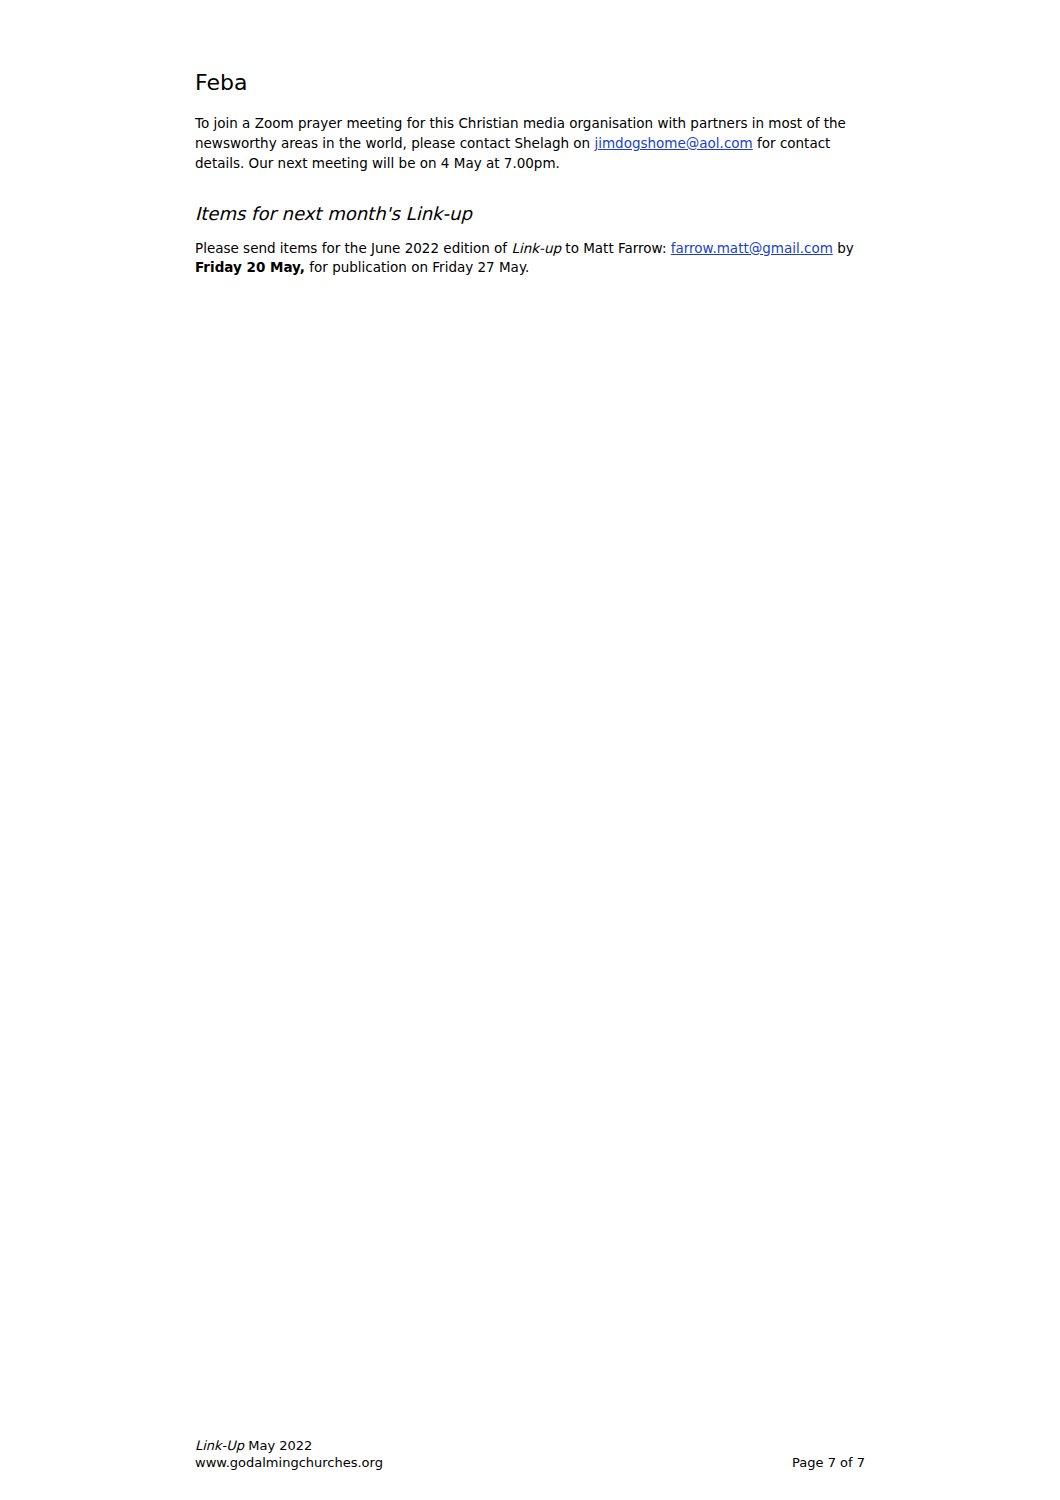Feba
To join a Zoom prayer meeting for this Christian media organisation with partners in most of the newsworthy areas in the world, please contact Shelagh on jimdogshome@aol.com for contact details. Our next meeting will be on 4 May at 7.00pm.
Items for next month's Link-up
Please send items for the June 2022 edition of Link-up to Matt Farrow: farrow.matt@gmail.com by Friday 20 May, for publication on Friday 27 May.
Link-Up May 2022
www.godalmingchurches.org
Page 7 of 7